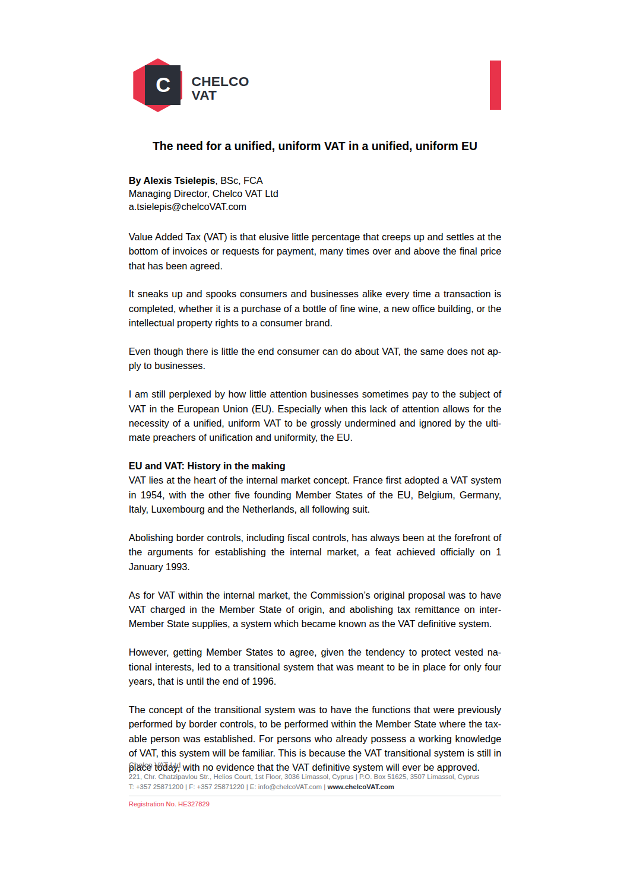C
CHELCOVAT
The need for a unified, uniform VAT in a unified, uniform EU
By Alexis Tsielepis, BSc, FCA
Managing Director, Chelco VAT Ltd
a.tsielepis@chelcoVAT.com
Value Added Tax (VAT) is that elusive little percentage that creeps up and settles at the bottom of invoices or requests for payment, many times over and above the final price that has been agreed.
It sneaks up and spooks consumers and businesses alike every time a transaction is completed, whether it is a purchase of a bottle of fine wine, a new office building, or the intellectual property rights to a consumer brand.
Even though there is little the end consumer can do about VAT, the same does not apply to businesses.
I am still perplexed by how little attention businesses sometimes pay to the subject of VAT in the European Union (EU). Especially when this lack of attention allows for the necessity of a unified, uniform VAT to be grossly undermined and ignored by the ultimate preachers of unification and uniformity, the EU.
EU and VAT: History in the making
VAT lies at the heart of the internal market concept. France first adopted a VAT system in 1954, with the other five founding Member States of the EU, Belgium, Germany, Italy, Luxembourg and the Netherlands, all following suit.
Abolishing border controls, including fiscal controls, has always been at the forefront of the arguments for establishing the internal market, a feat achieved officially on 1 January 1993.
As for VAT within the internal market, the Commission’s original proposal was to have VAT charged in the Member State of origin, and abolishing tax remittance on inter-Member State supplies, a system which became known as the VAT definitive system.
However, getting Member States to agree, given the tendency to protect vested national interests, led to a transitional system that was meant to be in place for only four years, that is until the end of 1996.
The concept of the transitional system was to have the functions that were previously performed by border controls, to be performed within the Member State where the taxable person was established. For persons who already possess a working knowledge of VAT, this system will be familiar. This is because the VAT transitional system is still in place today, with no evidence that the VAT definitive system will ever be approved.
Chelco VAT Ltd
221, Chr. Chatzipavlou Str., Helios Court, 1st Floor, 3036 Limassol, Cyprus | P.O. Box 51625, 3507 Limassol, Cyprus
T: +357 25871200 | F: +357 25871220 | E: info@chelcoVAT.com | www.chelcoVAT.com
Registration No. HE327829